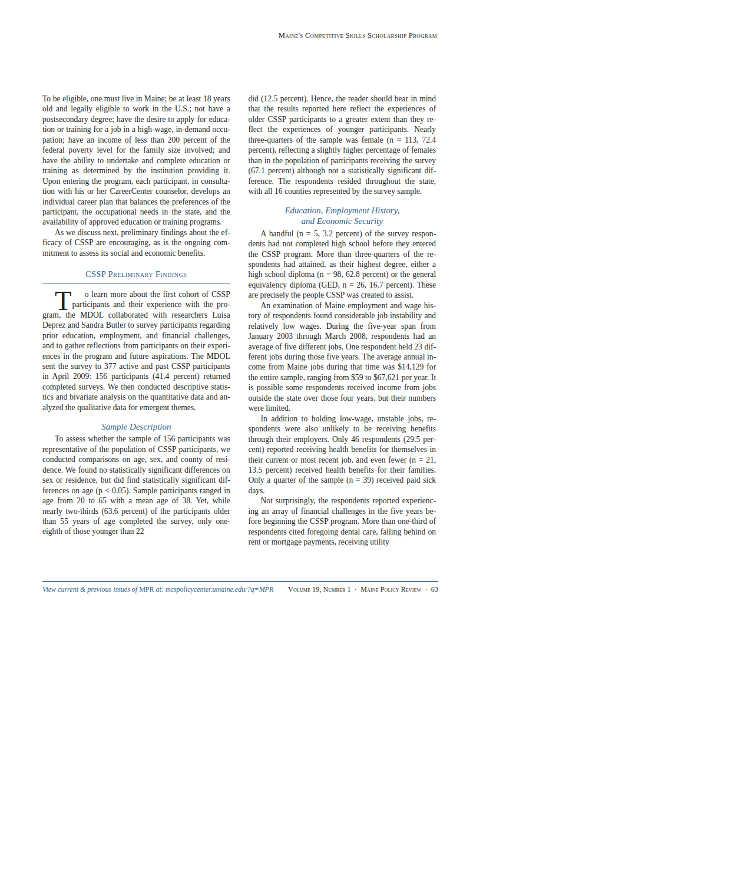Maine's Competitive Skills Scholarship Program
To be eligible, one must live in Maine; be at least 18 years old and legally eligible to work in the U.S.; not have a postsecondary degree; have the desire to apply for education or training for a job in a high-wage, in-demand occupation; have an income of less than 200 percent of the federal poverty level for the family size involved; and have the ability to undertake and complete education or training as determined by the institution providing it. Upon entering the program, each participant, in consultation with his or her CareerCenter counselor, develops an individual career plan that balances the preferences of the participant, the occupational needs in the state, and the availability of approved education or training programs.
As we discuss next, preliminary findings about the efficacy of CSSP are encouraging, as is the ongoing commitment to assess its social and economic benefits.
CSSP Preliminary Findings
To learn more about the first cohort of CSSP participants and their experience with the program, the MDOL collaborated with researchers Luisa Deprez and Sandra Butler to survey participants regarding prior education, employment, and financial challenges, and to gather reflections from participants on their experiences in the program and future aspirations. The MDOL sent the survey to 377 active and past CSSP participants in April 2009: 156 participants (41.4 percent) returned completed surveys. We then conducted descriptive statistics and bivariate analysis on the quantitative data and analyzed the qualitative data for emergent themes.
Sample Description
To assess whether the sample of 156 participants was representative of the population of CSSP participants, we conducted comparisons on age, sex, and county of residence. We found no statistically significant differences on sex or residence, but did find statistically significant differences on age (p < 0.05). Sample participants ranged in age from 20 to 65 with a mean age of 38. Yet, while nearly two-thirds (63.6 percent) of the participants older than 55 years of age completed the survey, only one-eighth of those younger than 22
did (12.5 percent). Hence, the reader should bear in mind that the results reported here reflect the experiences of older CSSP participants to a greater extent than they reflect the experiences of younger participants. Nearly three-quarters of the sample was female (n = 113, 72.4 percent), reflecting a slightly higher percentage of females than in the population of participants receiving the survey (67.1 percent) although not a statistically significant difference. The respondents resided throughout the state, with all 16 counties represented by the survey sample.
Education, Employment History,
and Economic Security
A handful (n = 5, 3.2 percent) of the survey respondents had not completed high school before they entered the CSSP program. More than three-quarters of the respondents had attained, as their highest degree, either a high school diploma (n = 98, 62.8 percent) or the general equivalency diploma (GED, n = 26, 16.7 percent). These are precisely the people CSSP was created to assist.
An examination of Maine employment and wage history of respondents found considerable job instability and relatively low wages. During the five-year span from January 2003 through March 2008, respondents had an average of five different jobs. One respondent held 23 different jobs during those five years. The average annual income from Maine jobs during that time was $14,129 for the entire sample, ranging from $59 to $67,621 per year. It is possible some respondents received income from jobs outside the state over those four years, but their numbers were limited.
In addition to holding low-wage, unstable jobs, respondents were also unlikely to be receiving benefits through their employers. Only 46 respondents (29.5 percent) reported receiving health benefits for themselves in their current or most recent job, and even fewer (n = 21, 13.5 percent) received health benefits for their families. Only a quarter of the sample (n = 39) received paid sick days.
Not surprisingly, the respondents reported experiencing an array of financial challenges in the five years before beginning the CSSP program. More than one-third of respondents cited foregoing dental care, falling behind on rent or mortgage payments, receiving utility
View current & previous issues of MPR at: mcspolicycenter.umaine.edu/?q=MPR
Volume 19, Number 1 · Maine Policy Review · 63